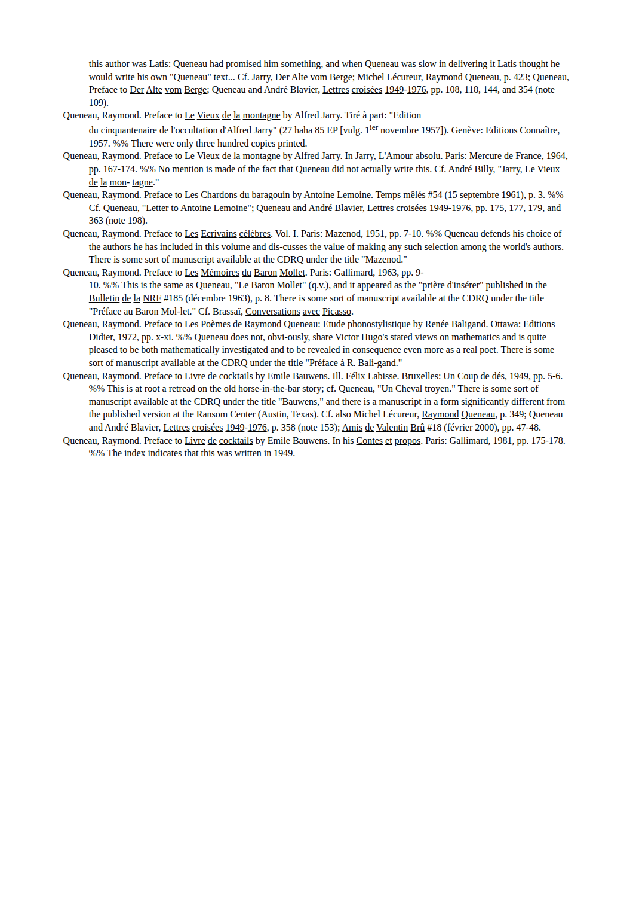this author was Latis: Queneau had promised him something, and when Queneau was slow in delivering it Latis thought he would write his own "Queneau" text... Cf. Jarry, Der Alte vom Berge; Michel Lécureur, Raymond Queneau, p. 423; Queneau, Preface to Der Alte vom Berge; Queneau and André Blavier, Lettres croisées 1949-1976, pp. 108, 118, 144, and 354 (note 109).
Queneau, Raymond. Preface to Le Vieux de la montagne by Alfred Jarry. Tiré à part: "Edition
du cinquantenaire de l'occultation d'Alfred Jarry" (27 haha 85 EP [vulg. 1ier novembre 1957]). Genève: Editions Connaître, 1957. %% There were only three hundred copies printed.
Queneau, Raymond. Preface to Le Vieux de la montagne by Alfred Jarry. In Jarry, L'Amour absolu. Paris: Mercure de France, 1964, pp. 167-174. %% No mention is made of the fact that Queneau did not actually write this. Cf. André Billy, "Jarry, Le Vieux de la mon- tagne."
Queneau, Raymond. Preface to Les Chardons du baragouin by Antoine Lemoine. Temps mêlés #54 (15 septembre 1961), p. 3. %% Cf. Queneau, "Letter to Antoine Lemoine"; Queneau and André Blavier, Lettres croisées 1949-1976, pp. 175, 177, 179, and 363 (note 198).
Queneau, Raymond. Preface to Les Ecrivains célèbres. Vol. I. Paris: Mazenod, 1951, pp. 7-10. %% Queneau defends his choice of the authors he has included in this volume and dis-cusses the value of making any such selection among the world's authors. There is some sort of manuscript available at the CDRQ under the title "Mazenod."
Queneau, Raymond. Preface to Les Mémoires du Baron Mollet. Paris: Gallimard, 1963, pp. 9-
10. %% This is the same as Queneau, "Le Baron Mollet" (q.v.), and it appeared as the "prière d'insérer" published in the Bulletin de la NRF #185 (décembre 1963), p. 8. There is some sort of manuscript available at the CDRQ under the title "Préface au Baron Mol-let." Cf. Brassaï, Conversations avec Picasso.
Queneau, Raymond. Preface to Les Poèmes de Raymond Queneau: Etude phonostylistique by Renée Baligand. Ottawa: Editions Didier, 1972, pp. x-xi. %% Queneau does not, obvi-ously, share Victor Hugo's stated views on mathematics and is quite pleased to be both mathematically investigated and to be revealed in consequence even more as a real poet. There is some sort of manuscript available at the CDRQ under the title "Préface à R. Bali-gand."
Queneau, Raymond. Preface to Livre de cocktails by Emile Bauwens. Ill. Félix Labisse. Bruxelles: Un Coup de dés, 1949, pp. 5-6. %% This is at root a retread on the old horse-in-the-bar story; cf. Queneau, "Un Cheval troyen." There is some sort of manuscript available at the CDRQ under the title "Bauwens," and there is a manuscript in a form significantly different from the published version at the Ransom Center (Austin, Texas). Cf. also Michel Lécureur, Raymond Queneau, p. 349; Queneau and André Blavier, Lettres croisées 1949-1976, p. 358 (note 153); Amis de Valentin Brû #18 (février 2000), pp. 47-48.
Queneau, Raymond. Preface to Livre de cocktails by Emile Bauwens. In his Contes et propos. Paris: Gallimard, 1981, pp. 175-178. %% The index indicates that this was written in 1949.